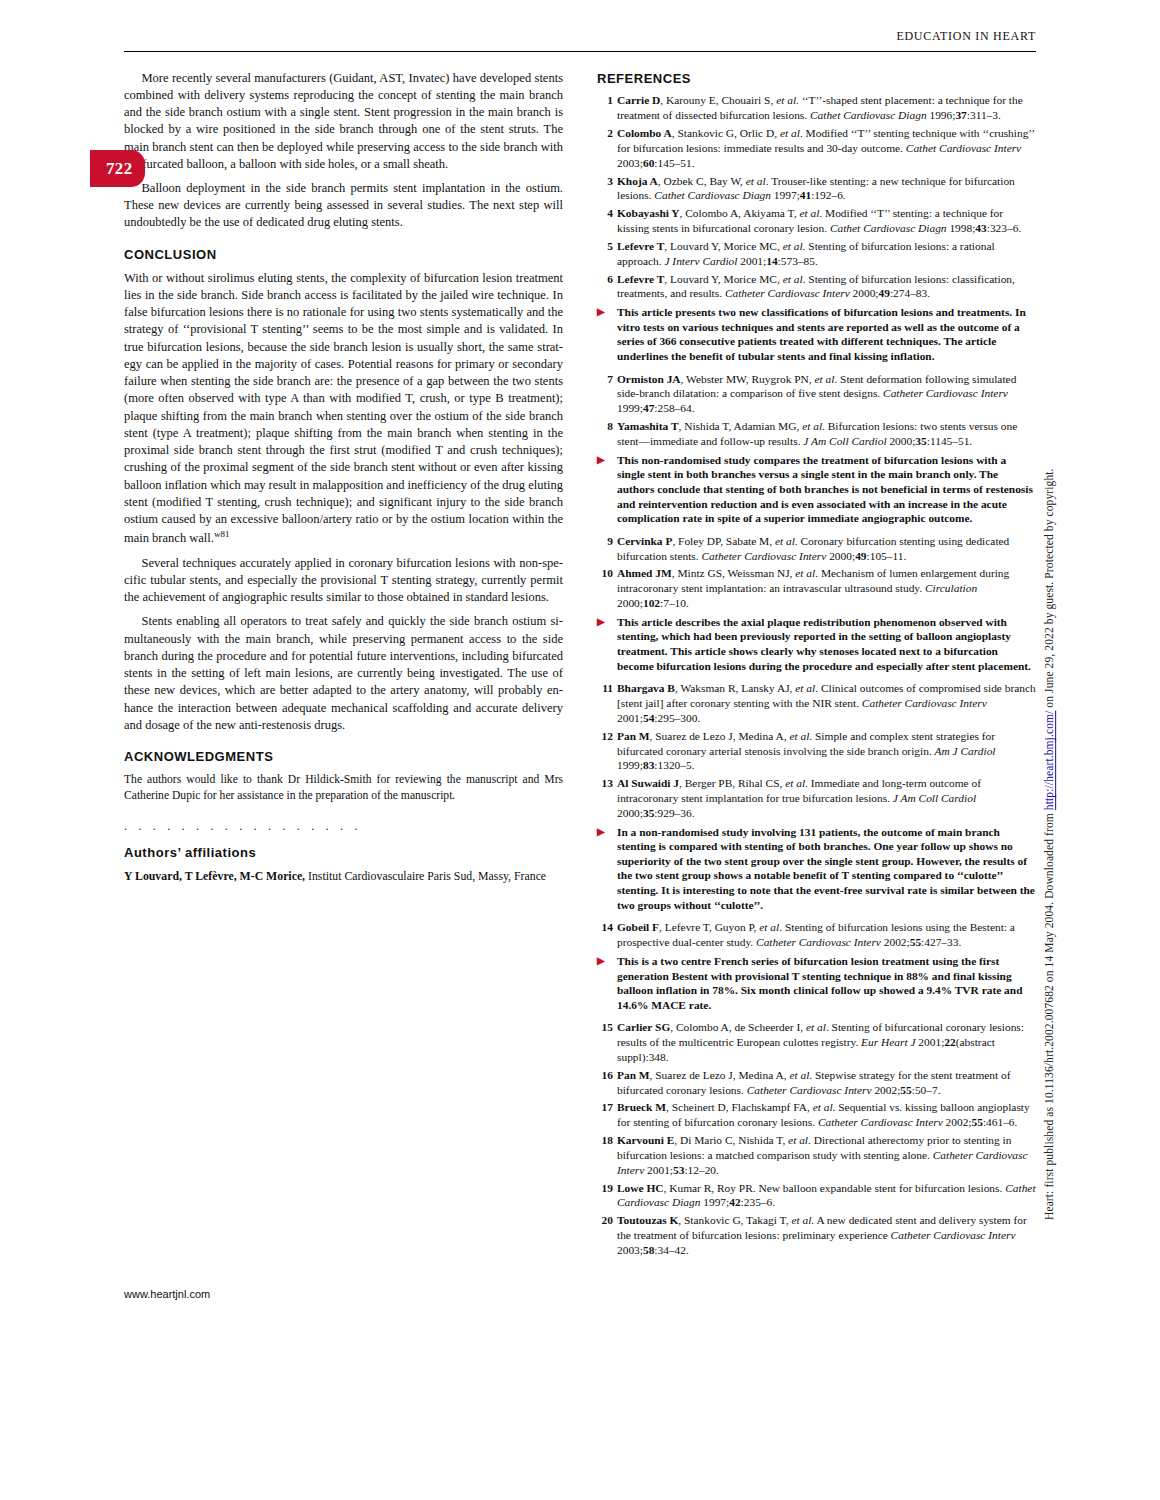Heart: first published as 10.1136/hrt.2002.007682 on 14 May 2004. Downloaded from http://heart.bmj.com/ on June 29, 2022 by guest. Protected by copyright.
EDUCATION IN HEART
722
More recently several manufacturers (Guidant, AST, Invatec) have developed stents combined with delivery systems reproducing the concept of stenting the main branch and the side branch ostium with a single stent. Stent progression in the main branch is blocked by a wire positioned in the side branch through one of the stent struts. The main branch stent can then be deployed while preserving access to the side branch with a bifurcated balloon, a balloon with side holes, or a small sheath.
Balloon deployment in the side branch permits stent implantation in the ostium. These new devices are currently being assessed in several studies. The next step will undoubtedly be the use of dedicated drug eluting stents.
CONCLUSION
With or without sirolimus eluting stents, the complexity of bifurcation lesion treatment lies in the side branch. Side branch access is facilitated by the jailed wire technique. In false bifurcation lesions there is no rationale for using two stents systematically and the strategy of ‘‘provisional T stenting’’ seems to be the most simple and is validated. In true bifurcation lesions, because the side branch lesion is usually short, the same strategy can be applied in the majority of cases. Potential reasons for primary or secondary failure when stenting the side branch are: the presence of a gap between the two stents (more often observed with type A than with modified T, crush, or type B treatment); plaque shifting from the main branch when stenting over the ostium of the side branch stent (type A treatment); plaque shifting from the main branch when stenting in the proximal side branch stent through the first strut (modified T and crush techniques); crushing of the proximal segment of the side branch stent without or even after kissing balloon inflation which may result in malapposition and inefficiency of the drug eluting stent (modified T stenting, crush technique); and significant injury to the side branch ostium caused by an excessive balloon/artery ratio or by the ostium location within the main branch wall.w81
Several techniques accurately applied in coronary bifurcation lesions with non-specific tubular stents, and especially the provisional T stenting strategy, currently permit the achievement of angiographic results similar to those obtained in standard lesions.
Stents enabling all operators to treat safely and quickly the side branch ostium simultaneously with the main branch, while preserving permanent access to the side branch during the procedure and for potential future interventions, including bifurcated stents in the setting of left main lesions, are currently being investigated. The use of these new devices, which are better adapted to the artery anatomy, will probably enhance the interaction between adequate mechanical scaffolding and accurate delivery and dosage of the new anti-restenosis drugs.
ACKNOWLEDGMENTS
The authors would like to thank Dr Hildick-Smith for reviewing the manuscript and Mrs Catherine Dupic for her assistance in the preparation of the manuscript.
. . . . . . . . . . . . . . . . .
Authors’ affiliations
Y Louvard, T Lefèvre, M-C Morice, Institut Cardiovasculaire Paris Sud, Massy, France
REFERENCES
Carrie D, Karouny E, Chouairi S, et al. ‘‘T’’-shaped stent placement: a technique for the treatment of dissected bifurcation lesions. Cathet Cardiovasc Diagn 1996;37:311–3.
Colombo A, Stankovic G, Orlic D, et al. Modified ‘‘T’’ stenting technique with ‘‘crushing’’ for bifurcation lesions: immediate results and 30-day outcome. Cathet Cardiovasc Interv 2003;60:145–51.
Khoja A, Ozbek C, Bay W, et al. Trouser-like stenting: a new technique for bifurcation lesions. Cathet Cardiovasc Diagn 1997;41:192–6.
Kobayashi Y, Colombo A, Akiyama T, et al. Modified ‘‘T’’ stenting: a technique for kissing stents in bifurcational coronary lesion. Cathet Cardiovasc Diagn 1998;43:323–6.
Lefevre T, Louvard Y, Morice MC, et al. Stenting of bifurcation lesions: a rational approach. J Interv Cardiol 2001;14:573–85.
Lefevre T, Louvard Y, Morice MC, et al. Stenting of bifurcation lesions: classification, treatments, and results. Catheter Cardiovasc Interv 2000;49:274–83.
This article presents two new classifications of bifurcation lesions and treatments. In vitro tests on various techniques and stents are reported as well as the outcome of a series of 366 consecutive patients treated with different techniques. The article underlines the benefit of tubular stents and final kissing inflation.
Ormiston JA, Webster MW, Ruygrok PN, et al. Stent deformation following simulated side-branch dilatation: a comparison of five stent designs. Catheter Cardiovasc Interv 1999;47:258–64.
Yamashita T, Nishida T, Adamian MG, et al. Bifurcation lesions: two stents versus one stent—immediate and follow-up results. J Am Coll Cardiol 2000;35:1145–51.
This non-randomised study compares the treatment of bifurcation lesions with a single stent in both branches versus a single stent in the main branch only. The authors conclude that stenting of both branches is not beneficial in terms of restenosis and reintervention reduction and is even associated with an increase in the acute complication rate in spite of a superior immediate angiographic outcome.
Cervinka P, Foley DP, Sabate M, et al. Coronary bifurcation stenting using dedicated bifurcation stents. Catheter Cardiovasc Interv 2000;49:105–11.
Ahmed JM, Mintz GS, Weissman NJ, et al. Mechanism of lumen enlargement during intracoronary stent implantation: an intravascular ultrasound study. Circulation 2000;102:7–10.
This article describes the axial plaque redistribution phenomenon observed with stenting, which had been previously reported in the setting of balloon angioplasty treatment. This article shows clearly why stenoses located next to a bifurcation become bifurcation lesions during the procedure and especially after stent placement.
Bhargava B, Waksman R, Lansky AJ, et al. Clinical outcomes of compromised side branch [stent jail] after coronary stenting with the NIR stent. Catheter Cardiovasc Interv 2001;54:295–300.
Pan M, Suarez de Lezo J, Medina A, et al. Simple and complex stent strategies for bifurcated coronary arterial stenosis involving the side branch origin. Am J Cardiol 1999;83:1320–5.
Al Suwaidi J, Berger PB, Rihal CS, et al. Immediate and long-term outcome of intracoronary stent implantation for true bifurcation lesions. J Am Coll Cardiol 2000;35:929–36.
In a non-randomised study involving 131 patients, the outcome of main branch stenting is compared with stenting of both branches. One year follow up shows no superiority of the two stent group over the single stent group. However, the results of the two stent group shows a notable benefit of T stenting compared to ‘‘culotte’’ stenting. It is interesting to note that the event-free survival rate is similar between the two groups without ‘‘culotte’’.
Gobeil F, Lefevre T, Guyon P, et al. Stenting of bifurcation lesions using the Bestent: a prospective dual-center study. Catheter Cardiovasc Interv 2002;55:427–33.
This is a two centre French series of bifurcation lesion treatment using the first generation Bestent with provisional T stenting technique in 88% and final kissing balloon inflation in 78%. Six month clinical follow up showed a 9.4% TVR rate and 14.6% MACE rate.
Carlier SG, Colombo A, de Scheerder I, et al. Stenting of bifurcational coronary lesions: results of the multicentric European culottes registry. Eur Heart J 2001;22(abstract suppl):348.
Pan M, Suarez de Lezo J, Medina A, et al. Stepwise strategy for the stent treatment of bifurcated coronary lesions. Catheter Cardiovasc Interv 2002;55:50–7.
Brueck M, Scheinert D, Flachskampf FA, et al. Sequential vs. kissing balloon angioplasty for stenting of bifurcation coronary lesions. Catheter Cardiovasc Interv 2002;55:461–6.
Karvouni E, Di Mario C, Nishida T, et al. Directional atherectomy prior to stenting in bifurcation lesions: a matched comparison study with stenting alone. Catheter Cardiovasc Interv 2001;53:12–20.
Lowe HC, Kumar R, Roy PR. New balloon expandable stent for bifurcation lesions. Cathet Cardiovasc Diagn 1997;42:235–6.
Toutouzas K, Stankovic G, Takagi T, et al. A new dedicated stent and delivery system for the treatment of bifurcation lesions: preliminary experience Catheter Cardiovasc Interv 2003;58:34–42.
www.heartjnl.com